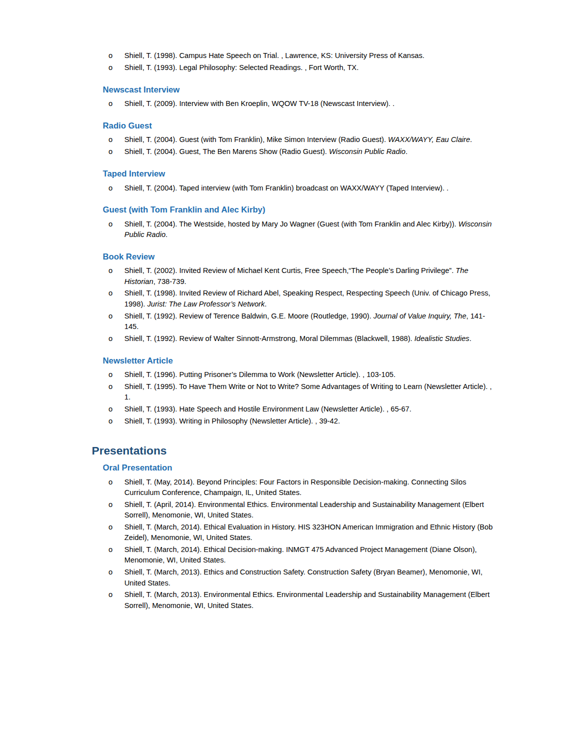Shiell, T. (1998). Campus Hate Speech on Trial. , Lawrence, KS: University Press of Kansas.
Shiell, T. (1993). Legal Philosophy: Selected Readings. , Fort Worth, TX.
Newscast Interview
Shiell, T. (2009). Interview with Ben Kroeplin, WQOW TV-18 (Newscast Interview). .
Radio Guest
Shiell, T. (2004). Guest (with Tom Franklin), Mike Simon Interview (Radio Guest). WAXX/WAYY, Eau Claire.
Shiell, T. (2004). Guest, The Ben Marens Show (Radio Guest). Wisconsin Public Radio.
Taped Interview
Shiell, T. (2004). Taped interview (with Tom Franklin) broadcast on WAXX/WAYY (Taped Interview). .
Guest (with Tom Franklin and Alec Kirby)
Shiell, T. (2004). The Westside, hosted by Mary Jo Wagner (Guest (with Tom Franklin and Alec Kirby)). Wisconsin Public Radio.
Book Review
Shiell, T. (2002). Invited Review of Michael Kent Curtis, Free Speech,“The People’s Darling Privilege”. The Historian, 738-739.
Shiell, T. (1998). Invited Review of Richard Abel, Speaking Respect, Respecting Speech (Univ. of Chicago Press, 1998). Jurist: The Law Professor’s Network.
Shiell, T. (1992). Review of Terence Baldwin, G.E. Moore (Routledge, 1990). Journal of Value Inquiry, The, 141-145.
Shiell, T. (1992). Review of Walter Sinnott-Armstrong, Moral Dilemmas (Blackwell, 1988). Idealistic Studies.
Newsletter Article
Shiell, T. (1996). Putting Prisoner’s Dilemma to Work (Newsletter Article). , 103-105.
Shiell, T. (1995). To Have Them Write or Not to Write? Some Advantages of Writing to Learn (Newsletter Article). , 1.
Shiell, T. (1993). Hate Speech and Hostile Environment Law (Newsletter Article). , 65-67.
Shiell, T. (1993). Writing in Philosophy (Newsletter Article). , 39-42.
Presentations
Oral Presentation
Shiell, T. (May, 2014). Beyond Principles: Four Factors in Responsible Decision-making. Connecting Silos Curriculum Conference, Champaign, IL, United States.
Shiell, T. (April, 2014). Environmental Ethics. Environmental Leadership and Sustainability Management (Elbert Sorrell), Menomonie, WI, United States.
Shiell, T. (March, 2014). Ethical Evaluation in History. HIS 323HON American Immigration and Ethnic History (Bob Zeidel), Menomonie, WI, United States.
Shiell, T. (March, 2014). Ethical Decision-making. INMGT 475 Advanced Project Management (Diane Olson), Menomonie, WI, United States.
Shiell, T. (March, 2013). Ethics and Construction Safety. Construction Safety (Bryan Beamer), Menomonie, WI, United States.
Shiell, T. (March, 2013). Environmental Ethics. Environmental Leadership and Sustainability Management (Elbert Sorrell), Menomonie, WI, United States.